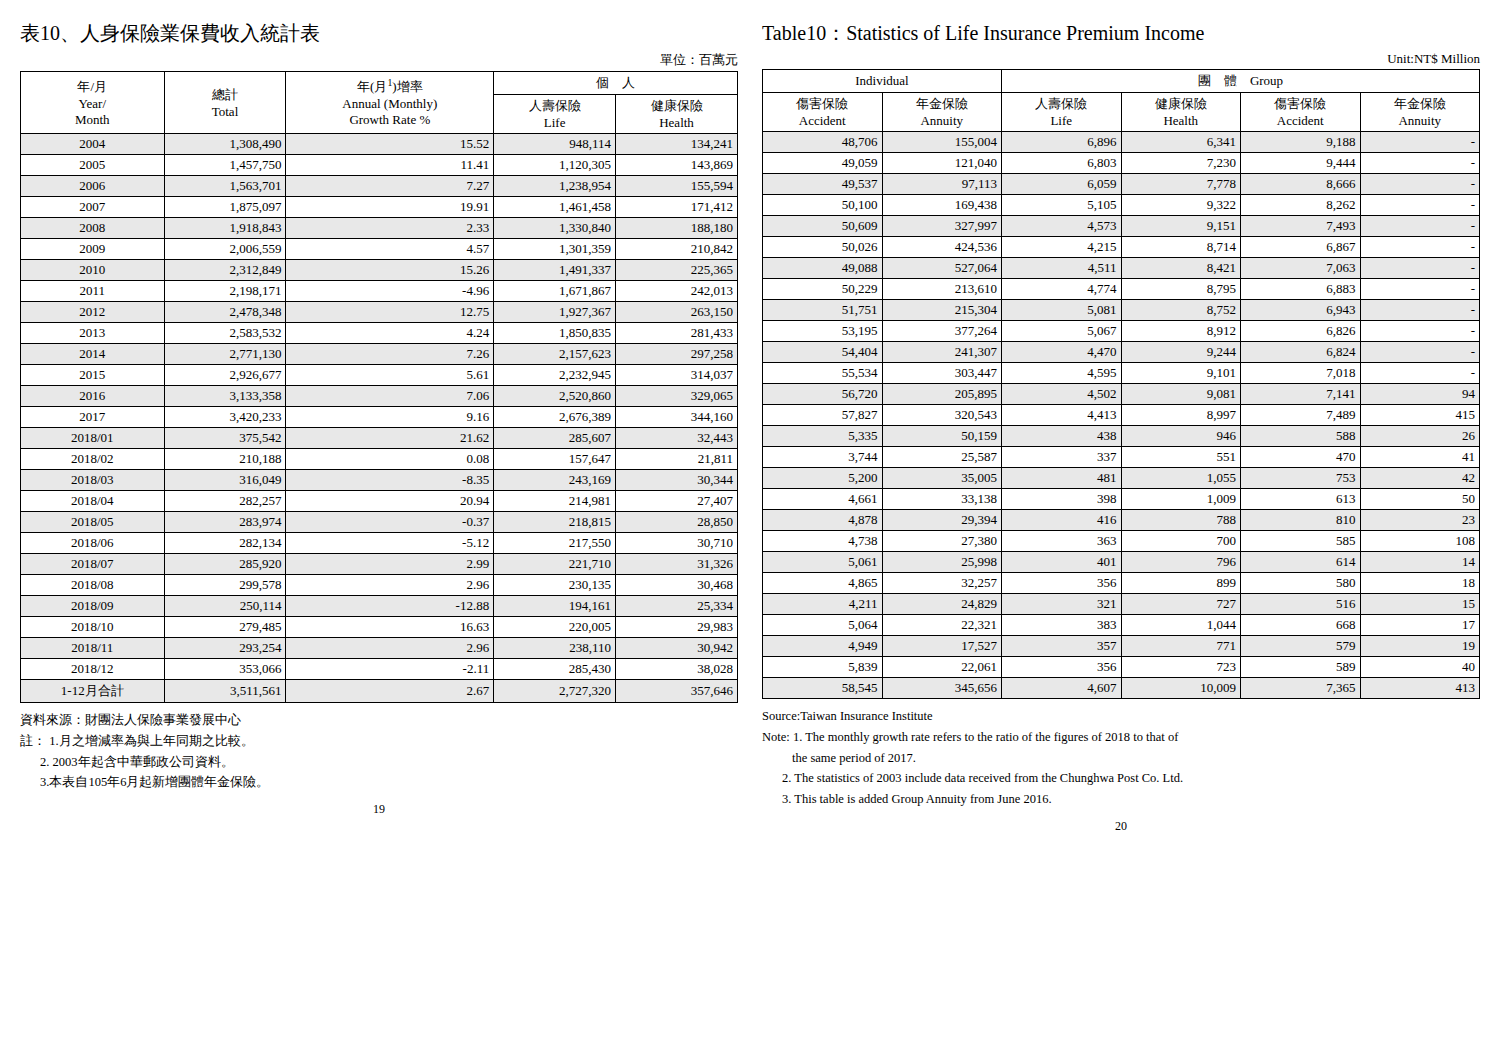表10、人身保險業保費收入統計表
單位：百萬元
| 年/月 Year/ Month | 總計 Total | 年(月 1 )增率 Annual (Monthly) Growth Rate % | 個 人 |
| --- | --- | --- | --- |
| 人壽保險 Life | 健康保險 Health |
| 2004 | 1,308,490 | 15.52 | 948,114 | 134,241 |
| 2005 | 1,457,750 | 11.41 | 1,120,305 | 143,869 |
| 2006 | 1,563,701 | 7.27 | 1,238,954 | 155,594 |
| 2007 | 1,875,097 | 19.91 | 1,461,458 | 171,412 |
| 2008 | 1,918,843 | 2.33 | 1,330,840 | 188,180 |
| 2009 | 2,006,559 | 4.57 | 1,301,359 | 210,842 |
| 2010 | 2,312,849 | 15.26 | 1,491,337 | 225,365 |
| 2011 | 2,198,171 | -4.96 | 1,671,867 | 242,013 |
| 2012 | 2,478,348 | 12.75 | 1,927,367 | 263,150 |
| 2013 | 2,583,532 | 4.24 | 1,850,835 | 281,433 |
| 2014 | 2,771,130 | 7.26 | 2,157,623 | 297,258 |
| 2015 | 2,926,677 | 5.61 | 2,232,945 | 314,037 |
| 2016 | 3,133,358 | 7.06 | 2,520,860 | 329,065 |
| 2017 | 3,420,233 | 9.16 | 2,676,389 | 344,160 |
| 2018/01 | 375,542 | 21.62 | 285,607 | 32,443 |
| 2018/02 | 210,188 | 0.08 | 157,647 | 21,811 |
| 2018/03 | 316,049 | -8.35 | 243,169 | 30,344 |
| 2018/04 | 282,257 | 20.94 | 214,981 | 27,407 |
| 2018/05 | 283,974 | -0.37 | 218,815 | 28,850 |
| 2018/06 | 282,134 | -5.12 | 217,550 | 30,710 |
| 2018/07 | 285,920 | 2.99 | 221,710 | 31,326 |
| 2018/08 | 299,578 | 2.96 | 230,135 | 30,468 |
| 2018/09 | 250,114 | -12.88 | 194,161 | 25,334 |
| 2018/10 | 279,485 | 16.63 | 220,005 | 29,983 |
| 2018/11 | 293,254 | 2.96 | 238,110 | 30,942 |
| 2018/12 | 353,066 | -2.11 | 285,430 | 38,028 |
| 1-12月合計 | 3,511,561 | 2.67 | 2,727,320 | 357,646 |
資料來源：財團法人保險事業發展中心
註： 1.月之增減率為與上年同期之比較。
2. 2003年起含中華郵政公司資料。
3.本表自105年6月起新增團體年金保險。
19
Table10：Statistics of Life Insurance Premium Income
Unit:NT$ Million
| Individual | 團 體 Group |
| --- | --- |
| 傷害保險 Accident | 年金保險 Annuity | 人壽保險 Life | 健康保險 Health | 傷害保險 Accident | 年金保險 Annuity |
| 48,706 | 155,004 | 6,896 | 6,341 | 9,188 | - |
| 49,059 | 121,040 | 6,803 | 7,230 | 9,444 | - |
| 49,537 | 97,113 | 6,059 | 7,778 | 8,666 | - |
| 50,100 | 169,438 | 5,105 | 9,322 | 8,262 | - |
| 50,609 | 327,997 | 4,573 | 9,151 | 7,493 | - |
| 50,026 | 424,536 | 4,215 | 8,714 | 6,867 | - |
| 49,088 | 527,064 | 4,511 | 8,421 | 7,063 | - |
| 50,229 | 213,610 | 4,774 | 8,795 | 6,883 | - |
| 51,751 | 215,304 | 5,081 | 8,752 | 6,943 | - |
| 53,195 | 377,264 | 5,067 | 8,912 | 6,826 | - |
| 54,404 | 241,307 | 4,470 | 9,244 | 6,824 | - |
| 55,534 | 303,447 | 4,595 | 9,101 | 7,018 | - |
| 56,720 | 205,895 | 4,502 | 9,081 | 7,141 | 94 |
| 57,827 | 320,543 | 4,413 | 8,997 | 7,489 | 415 |
| 5,335 | 50,159 | 438 | 946 | 588 | 26 |
| 3,744 | 25,587 | 337 | 551 | 470 | 41 |
| 5,200 | 35,005 | 481 | 1,055 | 753 | 42 |
| 4,661 | 33,138 | 398 | 1,009 | 613 | 50 |
| 4,878 | 29,394 | 416 | 788 | 810 | 23 |
| 4,738 | 27,380 | 363 | 700 | 585 | 108 |
| 5,061 | 25,998 | 401 | 796 | 614 | 14 |
| 4,865 | 32,257 | 356 | 899 | 580 | 18 |
| 4,211 | 24,829 | 321 | 727 | 516 | 15 |
| 5,064 | 22,321 | 383 | 1,044 | 668 | 17 |
| 4,949 | 17,527 | 357 | 771 | 579 | 19 |
| 5,839 | 22,061 | 356 | 723 | 589 | 40 |
| 58,545 | 345,656 | 4,607 | 10,009 | 7,365 | 413 |
Source:Taiwan Insurance Institute
Note: 1. The monthly growth rate refers to the ratio of the figures of 2018 to that of
the same period of 2017.
2. The statistics of 2003 include data received from the Chunghwa Post Co. Ltd.
3. This table is added Group Annuity from June 2016.
20